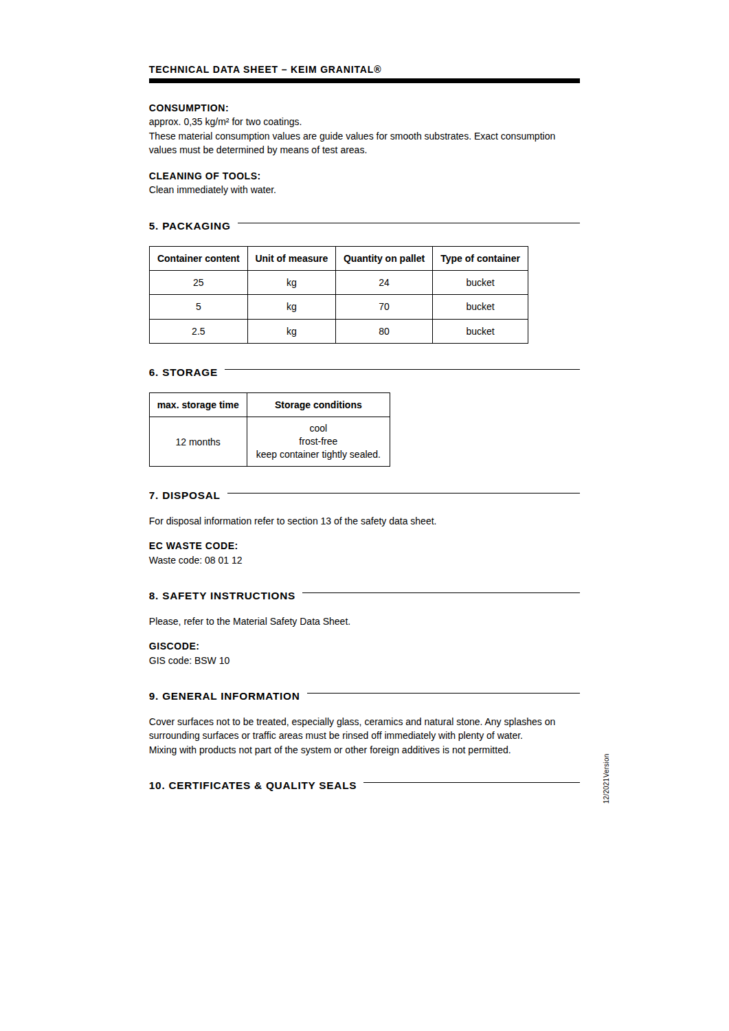Technical data sheet – KEIM Granital®
Consumption:
approx. 0,35 kg/m² for two coatings.
These material consumption values are guide values for smooth substrates. Exact consumption values must be determined by means of test areas.
Cleaning of tools:
Clean immediately with water.
5. Packaging
| Container content | Unit of measure | Quantity on pallet | Type of container |
| --- | --- | --- | --- |
| 25 | kg | 24 | bucket |
| 5 | kg | 70 | bucket |
| 2.5 | kg | 80 | bucket |
6. Storage
| max. storage time | Storage conditions |
| --- | --- |
| 12 months | cool frost-free keep container tightly sealed. |
7. Disposal
For disposal information refer to section 13 of the safety data sheet.
EC waste code:
Waste code: 08 01 12
8. Safety instructions
Please, refer to the Material Safety Data Sheet.
Giscode:
GIS code: BSW 10
9. General information
Cover surfaces not to be treated, especially glass, ceramics and natural stone. Any splashes on surrounding surfaces or traffic areas must be rinsed off immediately with plenty of water.
Mixing with products not part of the system or other foreign additives is not permitted.
10. Certificates & quality seals
12/2021Version